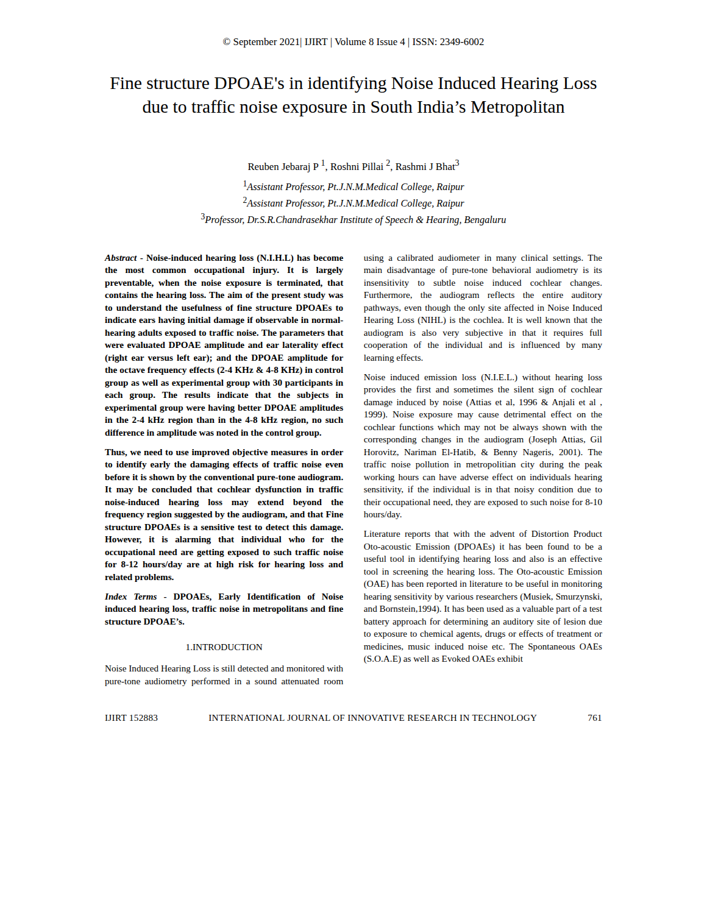© September 2021| IJIRT | Volume 8 Issue 4 | ISSN: 2349-6002
Fine structure DPOAE's in identifying Noise Induced Hearing Loss due to traffic noise exposure in South India’s Metropolitan
Reuben Jebaraj P 1, Roshni Pillai 2, Rashmi J Bhat3
1Assistant Professor, Pt.J.N.M.Medical College, Raipur
2Assistant Professor, Pt.J.N.M.Medical College, Raipur
3Professor, Dr.S.R.Chandrasekhar Institute of Speech & Hearing, Bengaluru
Abstract - Noise-induced hearing loss (N.I.H.L) has become the most common occupational injury. It is largely preventable, when the noise exposure is terminated, that contains the hearing loss. The aim of the present study was to understand the usefulness of fine structure DPOAEs to indicate ears having initial damage if observable in normal-hearing adults exposed to traffic noise. The parameters that were evaluated DPOAE amplitude and ear laterality effect (right ear versus left ear); and the DPOAE amplitude for the octave frequency effects (2-4 KHz & 4-8 KHz) in control group as well as experimental group with 30 participants in each group. The results indicate that the subjects in experimental group were having better DPOAE amplitudes in the 2-4 kHz region than in the 4-8 kHz region, no such difference in amplitude was noted in the control group.
Thus, we need to use improved objective measures in order to identify early the damaging effects of traffic noise even before it is shown by the conventional pure-tone audiogram. It may be concluded that cochlear dysfunction in traffic noise-induced hearing loss may extend beyond the frequency region suggested by the audiogram, and that Fine structure DPOAEs is a sensitive test to detect this damage. However, it is alarming that individual who for the occupational need are getting exposed to such traffic noise for 8-12 hours/day are at high risk for hearing loss and related problems.
Index Terms - DPOAEs, Early Identification of Noise induced hearing loss, traffic noise in metropolitans and fine structure DPOAE’s.
1.INTRODUCTION
Noise Induced Hearing Loss is still detected and monitored with pure-tone audiometry performed in a sound attenuated room using a calibrated audiometer in many clinical settings. The main disadvantage of pure-tone behavioral audiometry is its insensitivity to subtle noise induced cochlear changes. Furthermore, the audiogram reflects the entire auditory pathways, even though the only site affected in Noise Induced Hearing Loss (NIHL) is the cochlea. It is well known that the audiogram is also very subjective in that it requires full cooperation of the individual and is influenced by many learning effects.
Noise induced emission loss (N.I.E.L.) without hearing loss provides the first and sometimes the silent sign of cochlear damage induced by noise (Attias et al, 1996 & Anjali et al , 1999). Noise exposure may cause detrimental effect on the cochlear functions which may not be always shown with the corresponding changes in the audiogram (Joseph Attias, Gil Horovitz, Nariman El-Hatib, & Benny Nageris, 2001). The traffic noise pollution in metropolitian city during the peak working hours can have adverse effect on individuals hearing sensitivity, if the individual is in that noisy condition due to their occupational need, they are exposed to such noise for 8-10 hours/day.
Literature reports that with the advent of Distortion Product Oto-acoustic Emission (DPOAEs) it has been found to be a useful tool in identifying hearing loss and also is an effective tool in screening the hearing loss. The Oto-acoustic Emission (OAE) has been reported in literature to be useful in monitoring hearing sensitivity by various researchers (Musiek, Smurzynski, and Bornstein,1994). It has been used as a valuable part of a test battery approach for determining an auditory site of lesion due to exposure to chemical agents, drugs or effects of treatment or medicines, music induced noise etc. The Spontaneous OAEs (S.O.A.E) as well as Evoked OAEs exhibit
IJIRT 152883
INTERNATIONAL JOURNAL OF INNOVATIVE RESEARCH IN TECHNOLOGY
761